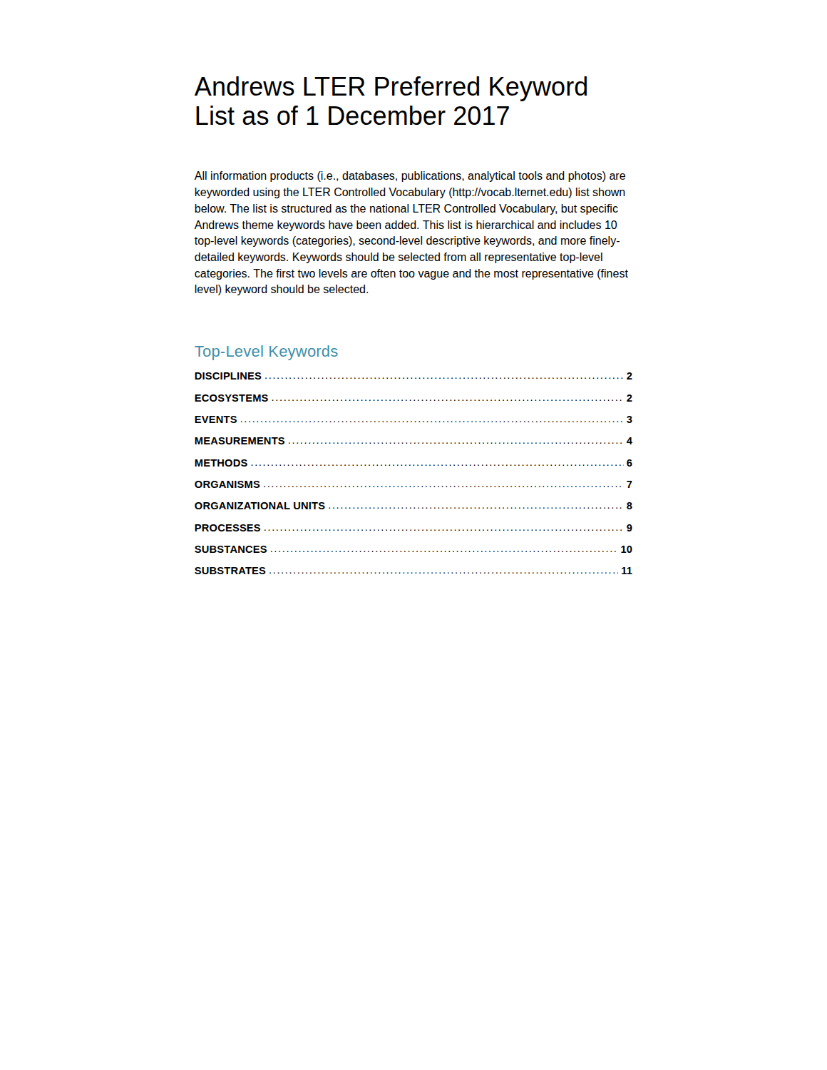Andrews LTER Preferred Keyword List as of 1 December 2017
All information products (i.e., databases, publications, analytical tools and photos) are keyworded using the LTER Controlled Vocabulary (http://vocab.lternet.edu) list shown below. The list is structured as the national LTER Controlled Vocabulary, but specific Andrews theme keywords have been added. This list is hierarchical and includes 10 top-level keywords (categories), second-level descriptive keywords, and more finely-detailed keywords. Keywords should be selected from all representative top-level categories. The first two levels are often too vague and the most representative (finest level) keyword should be selected.
Top-Level Keywords
DISCIPLINES........................................................................................................................................... 2
ECOSYSTEMS........................................................................................................................................... 2
EVENTS..................................................................................................................................................... 3
MEASUREMENTS................................................................................................................................... 4
METHODS.............................................................................................................................................. 6
ORGANISMS............................................................................................................................................ 7
ORGANIZATIONAL UNITS....................................................................................................................... 8
PROCESSES............................................................................................................................................. 9
SUBSTANCES......................................................................................................................................... 10
SUBSTRATES.......................................................................................................................................... 11